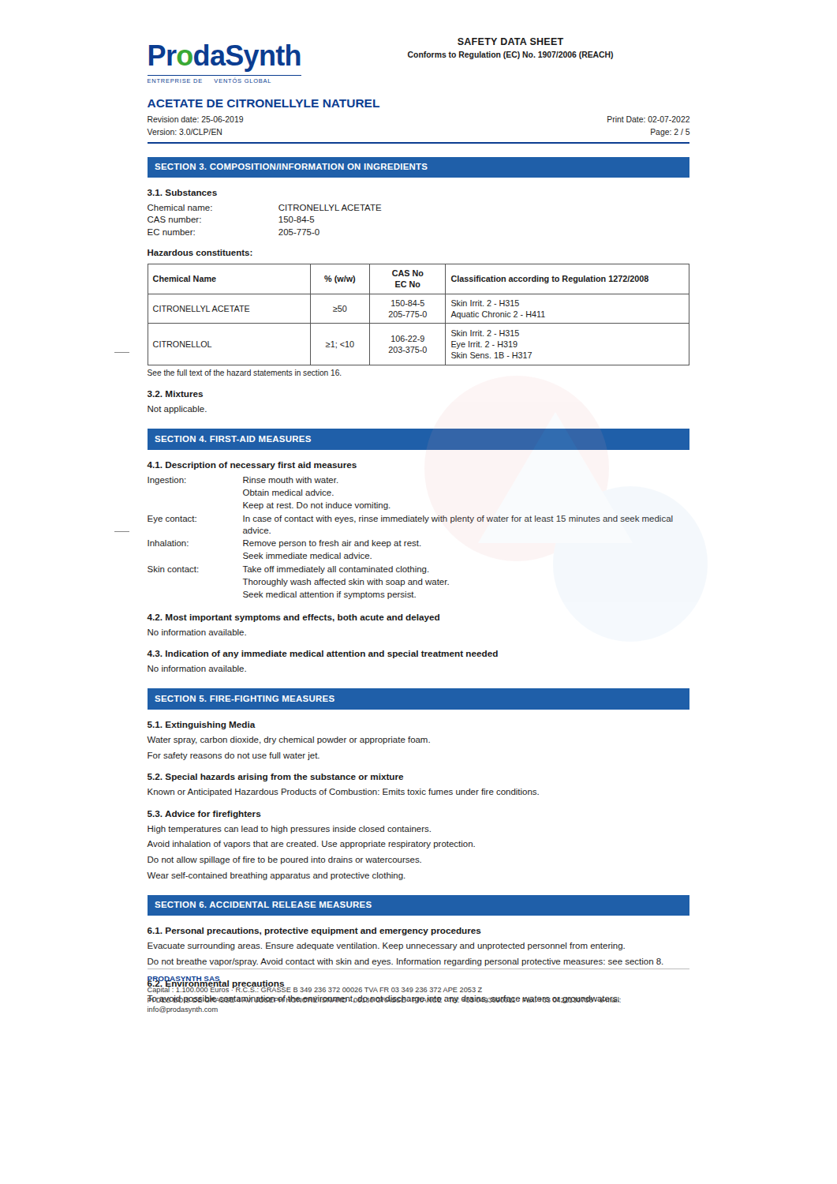ProdaSynth
Entreprise de ventós global
SAFETY DATA SHEET
Conforms to Regulation (EC) No. 1907/2006 (REACH)
ACETATE DE CITRONELLYLE NATUREL
Revision date: 25-06-2019
Print Date: 02-07-2022
Version: 3.0/CLP/EN
Page: 2 / 5
SECTION 3. COMPOSITION/INFORMATION ON INGREDIENTS
3.1. Substances
Chemical name:
CITRONELLYL ACETATE
CAS number:
150-84-5
EC number:
205-775-0
Hazardous constituents:
| Chemical Name | % (w/w) | CAS No EC No | Classification according to Regulation 1272/2008 |
| --- | --- | --- | --- |
| CITRONELLYL ACETATE | ≥50 | 150-84-5 205-775-0 | Skin Irrit. 2 - H315 Aquatic Chronic 2 - H411 |
| CITRONELLOL | ≥1; <10 | 106-22-9 203-375-0 | Skin Irrit. 2 - H315 Eye Irrit. 2 - H319 Skin Sens. 1B - H317 |
See the full text of the hazard statements in section 16.
3.2. Mixtures
Not applicable.
SECTION 4. FIRST-AID MEASURES
4.1. Description of necessary first aid measures
Ingestion:
Rinse mouth with water.
Obtain medical advice.
Keep at rest. Do not induce vomiting.
Eye contact:
In case of contact with eyes, rinse immediately with plenty of water for at least 15 minutes and seek medical advice.
Inhalation:
Remove person to fresh air and keep at rest.
Seek immediate medical advice.
Skin contact:
Take off immediately all contaminated clothing.
Thoroughly wash affected skin with soap and water.
Seek medical attention if symptoms persist.
4.2. Most important symptoms and effects, both acute and delayed
No information available.
4.3. Indication of any immediate medical attention and special treatment needed
No information available.
SECTION 5. FIRE-FIGHTING MEASURES
5.1. Extinguishing Media
Water spray, carbon dioxide, dry chemical powder or appropriate foam.
For safety reasons do not use full water jet.
5.2. Special hazards arising from the substance or mixture
Known or Anticipated Hazardous Products of Combustion: Emits toxic fumes under fire conditions.
5.3. Advice for firefighters
High temperatures can lead to high pressures inside closed containers.
Avoid inhalation of vapors that are created. Use appropriate respiratory protection.
Do not allow spillage of fire to be poured into drains or watercourses.
Wear self-contained breathing apparatus and protective clothing.
SECTION 6. ACCIDENTAL RELEASE MEASURES
6.1. Personal precautions, protective equipment and emergency procedures
Evacuate surrounding areas. Ensure adequate ventilation. Keep unnecessary and unprotected personnel from entering.
Do not breathe vapor/spray. Avoid contact with skin and eyes. Information regarding personal protective measures: see section 8.
6.2. Environmental precautions
To avoid possible contamination of the environment, do not discharge into any drains, surface waters or groundwaters.
PRODASYNTH SAS
Capital : 1.100.000 Euros · R.C.S.: GRASSE B 349 236 372 00026 TVA FR 03 349 236 372 APE 2053 Z
PI DES BOIS DE GRASSE 4 AV. JOSEPH HONORÉ ISNARD · 06130 GRASSE · FRANCE · Tel: +33 0493090011 · Fax: +33 0422130738 · e-mail: info@prodasynth.com